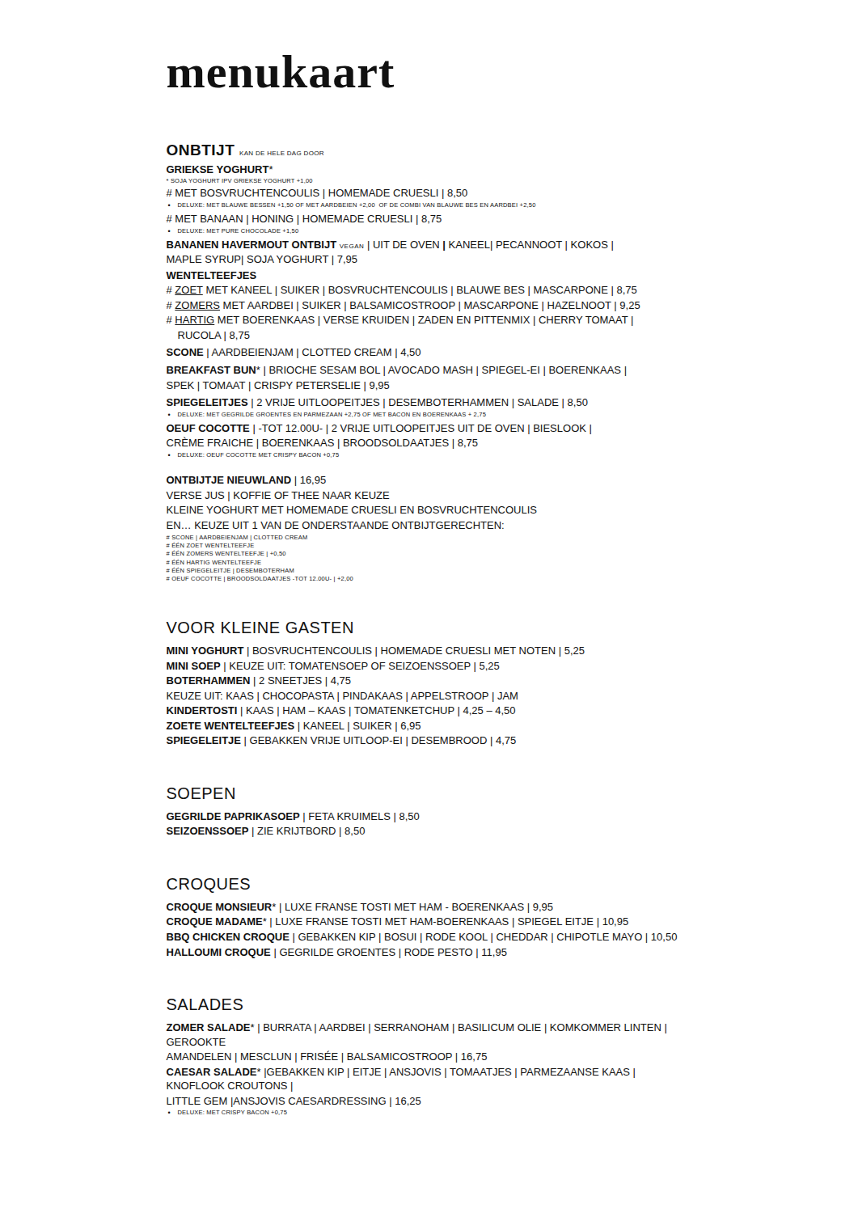menukaart
ONBTIJT KAN DE HELE DAG DOOR
GRIEKSE YOGHURT*
* SOJA YOGHURT IPV GRIEKSE YOGHURT +1,00
# MET BOSVRUCHTENCOULIS | HOMEMADE CRUESLI | 8,50
DELUXE: MET BLAUWE BESSEN +1,50 OF MET AARDBEIEN +2,00 OF DE COMBI VAN BLAUWE BES EN AARDBEI +2,50
# MET BANAAN | HONING | HOMEMADE CRUESLI | 8,75
DELUXE: MET PURE CHOCOLADE +1,50
BANANEN HAVERMOUT ONTBIJT VEGAN | UIT DE OVEN | KANEEL| PECANNOOT | KOKOS |
MAPLE SYRUP| SOJA YOGHURT | 7,95
WENTELTEEFJES
# ZOET MET KANEEL | SUIKER | BOSVRUCHTENCOULIS | BLAUWE BES | MASCARPONE | 8,75
# ZOMERS MET AARDBEI | SUIKER | BALSAMICOSTROOP | MASCARPONE | HAZELNOOT | 9,25
# HARTIG MET BOERENKAAS | VERSE KRUIDEN | ZADEN EN PITTENMIX | CHERRY TOMAAT |
RUCOLA | 8,75
SCONE | AARDBEIENJAM | CLOTTED CREAM | 4,50
BREAKFAST BUN* | BRIOCHE SESAM BOL | AVOCADO MASH | SPIEGEL-EI | BOERENKAAS |
SPEK | TOMAAT | CRISPY PETERSELIE | 9,95
SPIEGELEITJES | 2 VRIJE UITLOOPEITJES | DESEMBOTERHAMMEN | SALADE | 8,50
DELUXE: MET GEGRILDE GROENTES EN PARMEZAAN +2,75 OF MET BACON EN BOERENKAAS + 2,75
OEUF COCOTTE | -TOT 12.00U- | 2 VRIJE UITLOOPEITJES UIT DE OVEN | BIESLOOK |
CRÈME FRAICHE | BOERENKAAS | BROODSOLDAATJES | 8,75
DELUXE: OEUF COCOTTE MET CRISPY BACON +0,75
ONTBIJTJE NIEUWLAND | 16,95
VERSE JUS | KOFFIE OF THEE NAAR KEUZE
KLEINE YOGHURT MET HOMEMADE CRUESLI EN BOSVRUCHTENCOULIS
EN… KEUZE UIT 1 VAN DE ONDERSTAANDE ONTBIJTGERECHTEN:
# SCONE | AARDBEIENJAM | CLOTTED CREAM
# ÉÉN ZOET WENTELTEEFJE
# ÉÉN ZOMERS WENTELTEEFJE | +0,50
# ÉÉN HARTIG WENTELTEEFJE
# ÉÉN SPIEGELEITJE | DESEMBOTERHAM
# OEUF COCOTTE | BROODSOLDAATJES -TOT 12.00U- | +2,00
VOOR KLEINE GASTEN
MINI YOGHURT | BOSVRUCHTENCOULIS | HOMEMADE CRUESLI MET NOTEN | 5,25
MINI SOEP | KEUZE UIT: TOMATENSOEP OF SEIZOENSSOEP | 5,25
BOTERHAMMEN | 2 SNEETJES | 4,75
KEUZE UIT: KAAS | CHOCOPASTA | PINDAKAAS | APPELSTROOP | JAM
KINDERTOSTI | KAAS | HAM – KAAS | TOMATENKETCHUP | 4,25 – 4,50
ZOETE WENTELTEEFJES | KANEEL | SUIKER | 6,95
SPIEGELEITJE | GEBAKKEN VRIJE UITLOOP-EI | DESEMBROOD | 4,75
SOEPEN
GEGRILDE PAPRIKASOEP | FETA KRUIMELS | 8,50
SEIZOENSSOEP | ZIE KRIJTBORD | 8,50
CROQUES
CROQUE MONSIEUR* | LUXE FRANSE TOSTI MET HAM - BOERENKAAS | 9,95
CROQUE MADAME* | LUXE FRANSE TOSTI MET HAM-BOERENKAAS | SPIEGEL EITJE | 10,95
BBQ CHICKEN CROQUE | GEBAKKEN KIP | BOSUI | RODE KOOL | CHEDDAR | CHIPOTLE MAYO | 10,50
HALLOUMI CROQUE | GEGRILDE GROENTES | RODE PESTO | 11,95
SALADES
ZOMER SALADE* | BURRATA | AARDBEI | SERRANOHAM | BASILICUM OLIE | KOMKOMMER LINTEN | GEROOKTE
AMANDELEN | MESCLUN | FRISÉE | BALSAMICOSTROOP | 16,75
CAESAR SALADE* |GEBAKKEN KIP | EITJE | ANSJOVIS | TOMAATJES | PARMEZAANSE KAAS | KNOFLOOK CROUTONS |
LITTLE GEM |ANSJOVIS CAESARDRESSING | 16,25
DELUXE: MET CRISPY BACON +0,75